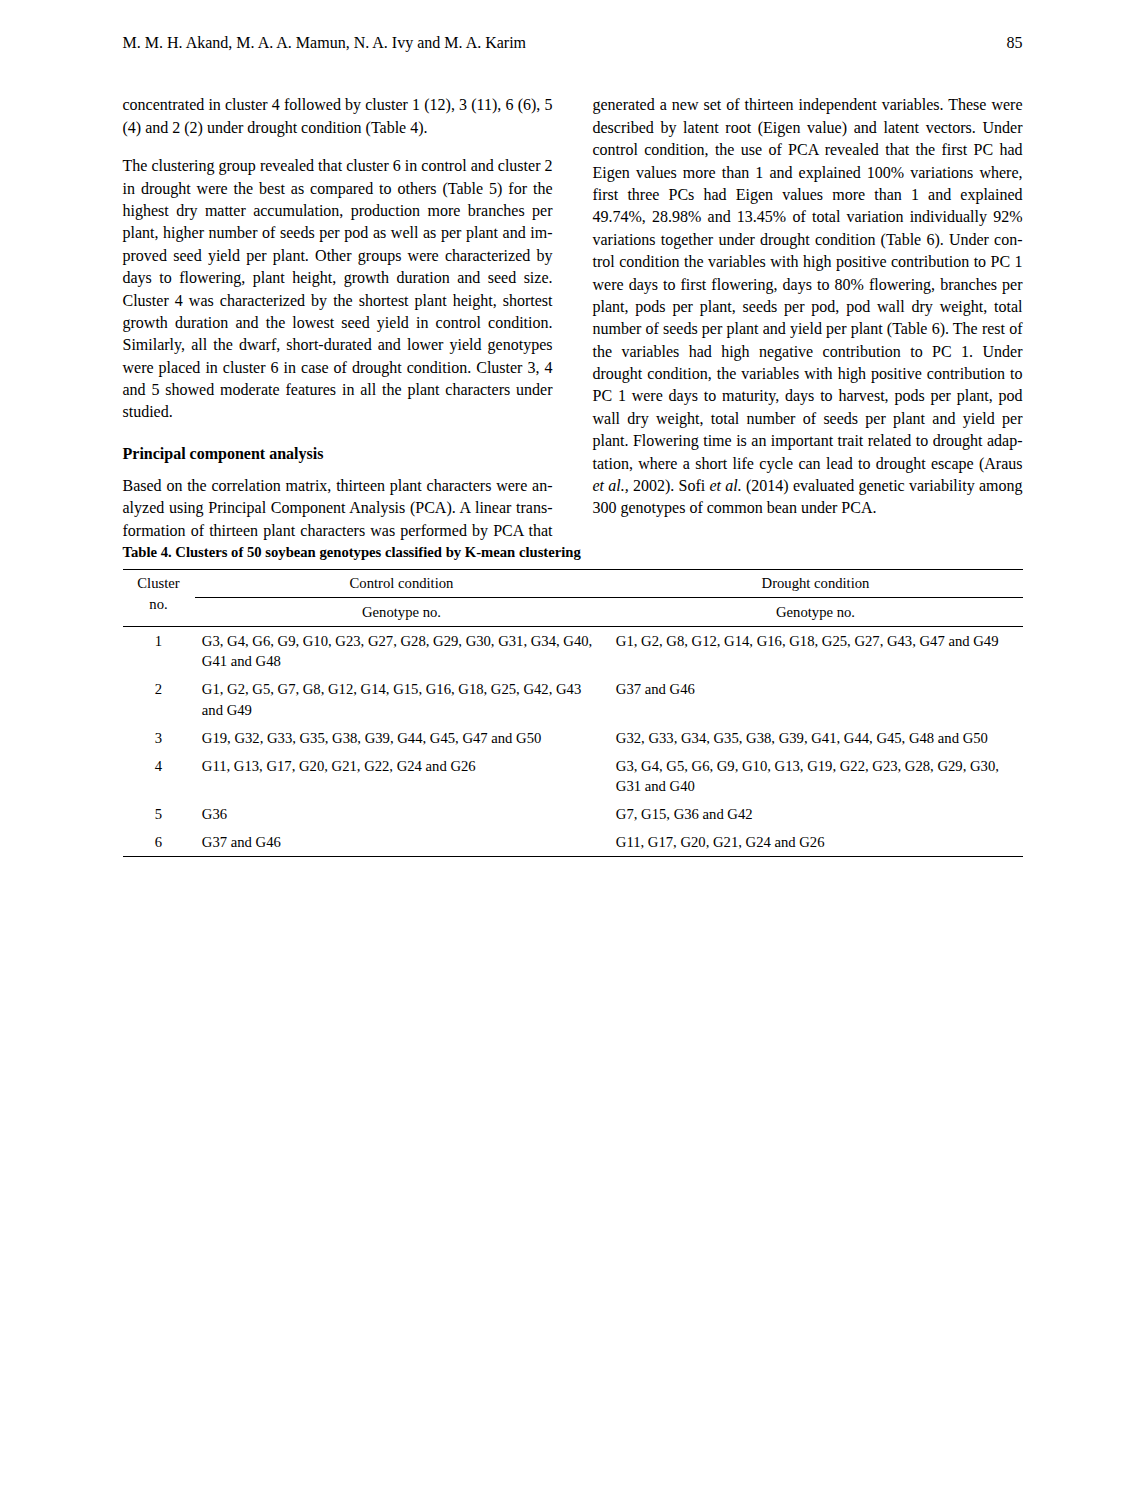M. M. H. Akand, M. A. A. Mamun, N. A. Ivy and M. A. Karim 85
concentrated in cluster 4 followed by cluster 1 (12), 3 (11), 6 (6), 5 (4) and 2 (2) under drought condition (Table 4).
The clustering group revealed that cluster 6 in control and cluster 2 in drought were the best as compared to others (Table 5) for the highest dry matter accumulation, production more branches per plant, higher number of seeds per pod as well as per plant and improved seed yield per plant. Other groups were characterized by days to flowering, plant height, growth duration and seed size. Cluster 4 was characterized by the shortest plant height, shortest growth duration and the lowest seed yield in control condition. Similarly, all the dwarf, short-durated and lower yield genotypes were placed in cluster 6 in case of drought condition. Cluster 3, 4 and 5 showed moderate features in all the plant characters under studied.
Principal component analysis
Based on the correlation matrix, thirteen plant characters were analyzed using Principal Component Analysis (PCA). A linear transformation of thirteen plant characters was performed by PCA that generated a new set of thirteen independent variables. These were described by latent root (Eigen value) and latent vectors. Under control condition, the use of PCA revealed that the first PC had Eigen values more than 1 and explained 100% variations where, first three PCs had Eigen values more than 1 and explained 49.74%, 28.98% and 13.45% of total variation individually 92% variations together under drought condition (Table 6). Under control condition the variables with high positive contribution to PC 1 were days to first flowering, days to 80% flowering, branches per plant, pods per plant, seeds per pod, pod wall dry weight, total number of seeds per plant and yield per plant (Table 6). The rest of the variables had high negative contribution to PC 1. Under drought condition, the variables with high positive contribution to PC 1 were days to maturity, days to harvest, pods per plant, pod wall dry weight, total number of seeds per plant and yield per plant. Flowering time is an important trait related to drought adaptation, where a short life cycle can lead to drought escape (Araus et al., 2002). Sofi et al. (2014) evaluated genetic variability among 300 genotypes of common bean under PCA.
Table 4. Clusters of 50 soybean genotypes classified by K-mean clustering
| Cluster no. | Control condition | Drought condition |
| --- | --- | --- |
| Genotype no. | Genotype no. |
| 1 | G3, G4, G6, G9, G10, G23, G27, G28, G29, G30, G31, G34, G40, G41 and G48 | G1, G2, G8, G12, G14, G16, G18, G25, G27, G43, G47 and G49 |
| 2 | G1, G2, G5, G7, G8, G12, G14, G15, G16, G18, G25, G42, G43 and G49 | G37 and G46 |
| 3 | G19, G32, G33, G35, G38, G39, G44, G45, G47 and G50 | G32, G33, G34, G35, G38, G39, G41, G44, G45, G48 and G50 |
| 4 | G11, G13, G17, G20, G21, G22, G24 and G26 | G3, G4, G5, G6, G9, G10, G13, G19, G22, G23, G28, G29, G30, G31 and G40 |
| 5 | G36 | G7, G15, G36 and G42 |
| 6 | G37 and G46 | G11, G17, G20, G21, G24 and G26 |